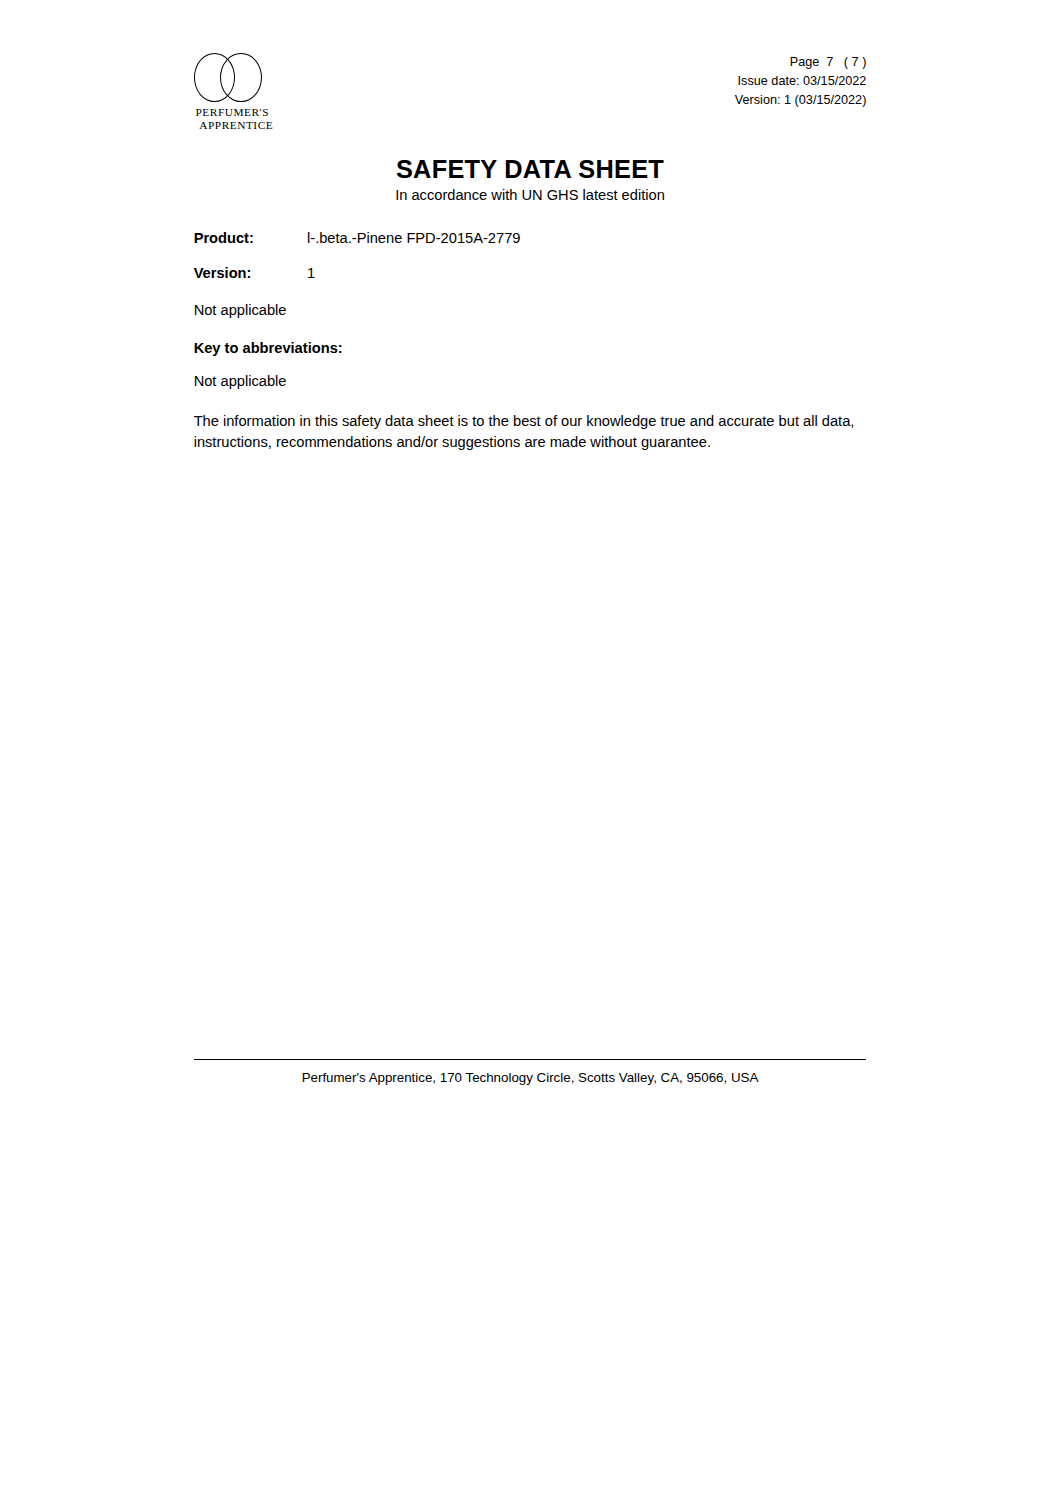PERFUMER'S
APPRENTICE
Page 7 ( 7 )
Issue date: 03/15/2022
Version: 1 (03/15/2022)
SAFETY DATA SHEET
In accordance with UN GHS latest edition
Product:
l-.beta.-Pinene FPD-2015A-2779
Version:
1
Not applicable
Key to abbreviations:
Not applicable
The information in this safety data sheet is to the best of our knowledge true and accurate but all data, instructions, recommendations and/or suggestions are made without guarantee.
Perfumer's Apprentice, 170 Technology Circle, Scotts Valley, CA, 95066, USA